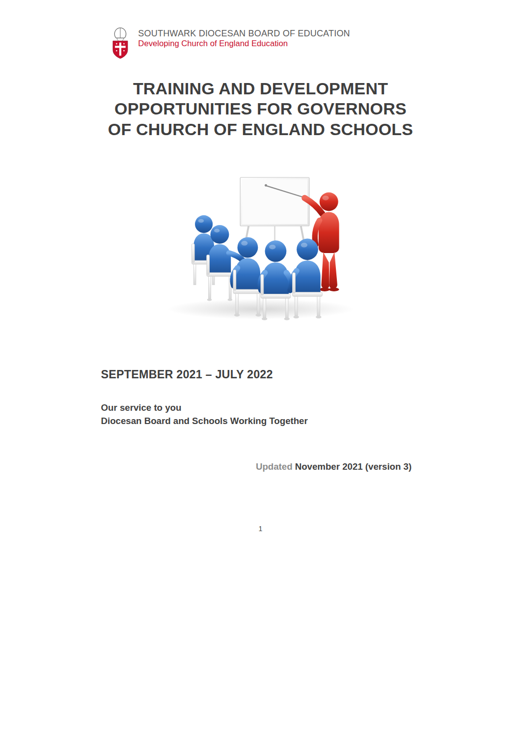SOUTHWARK DIOCESAN BOARD OF EDUCATION
Developing Church of England Education
TRAINING AND DEVELOPMENT
OPPORTUNITIES FOR GOVERNORS
OF CHURCH OF ENGLAND SCHOOLS
SEPTEMBER 2021 – JULY 2022
Our service to you
Diocesan Board and Schools Working Together
Updated November 2021 (version 3)
1